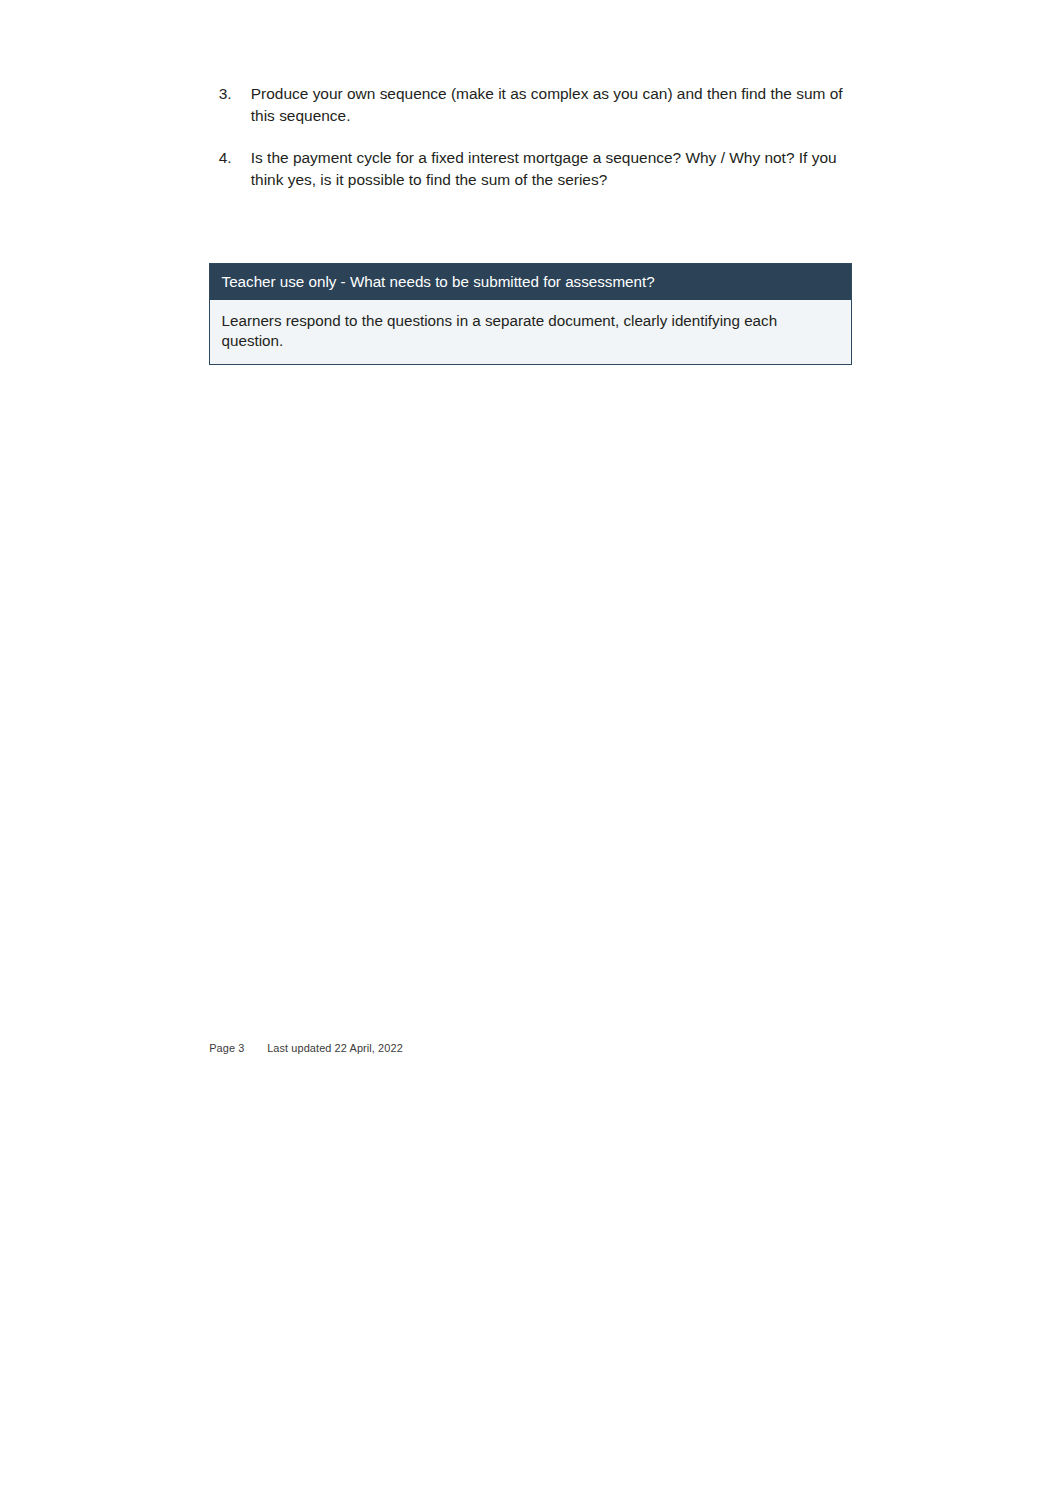3. Produce your own sequence (make it as complex as you can) and then find the sum of this sequence.
4. Is the payment cycle for a fixed interest mortgage a sequence? Why / Why not? If you think yes, is it possible to find the sum of the series?
Teacher use only - What needs to be submitted for assessment?
Learners respond to the questions in a separate document, clearly identifying each question.
Page 3 Last updated 22 April, 2022